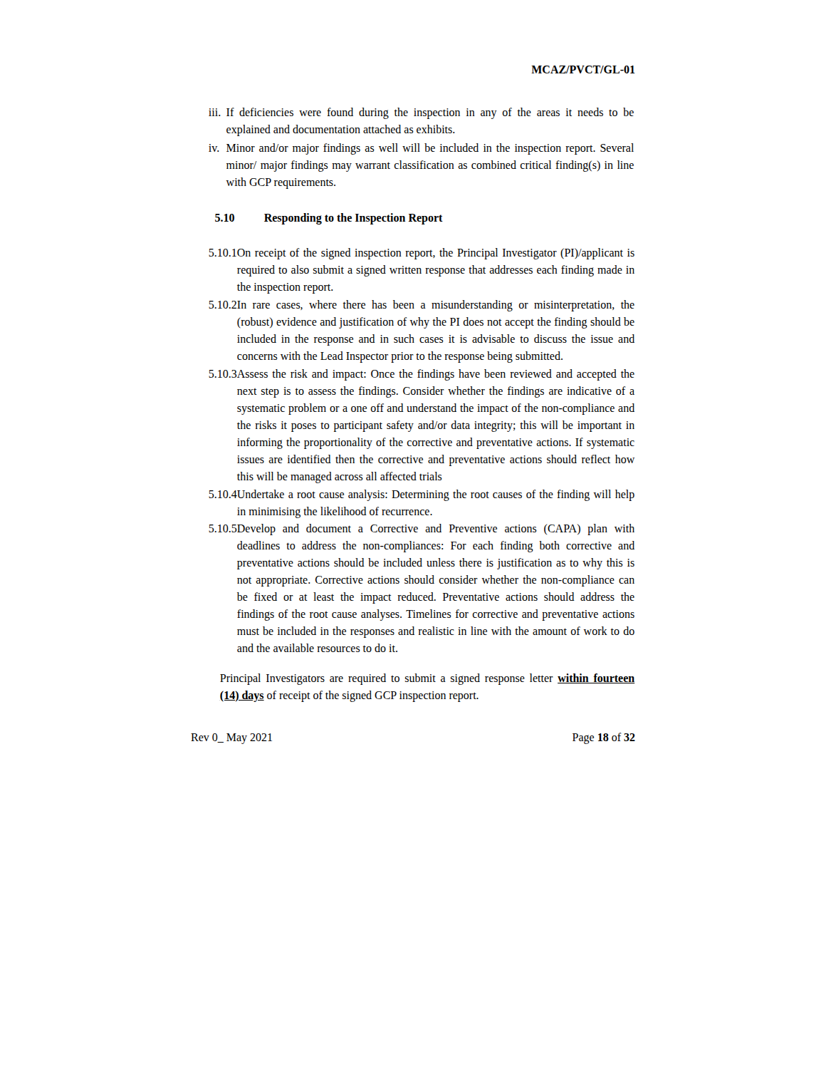MCAZ/PVCT/GL-01
iii. If deficiencies were found during the inspection in any of the areas it needs to be explained and documentation attached as exhibits.
iv. Minor and/or major findings as well will be included in the inspection report. Several minor/ major findings may warrant classification as combined critical finding(s) in line with GCP requirements.
5.10 Responding to the Inspection Report
5.10.1 On receipt of the signed inspection report, the Principal Investigator (PI)/applicant is required to also submit a signed written response that addresses each finding made in the inspection report.
5.10.2 In rare cases, where there has been a misunderstanding or misinterpretation, the (robust) evidence and justification of why the PI does not accept the finding should be included in the response and in such cases it is advisable to discuss the issue and concerns with the Lead Inspector prior to the response being submitted.
5.10.3 Assess the risk and impact: Once the findings have been reviewed and accepted the next step is to assess the findings. Consider whether the findings are indicative of a systematic problem or a one off and understand the impact of the non-compliance and the risks it poses to participant safety and/or data integrity; this will be important in informing the proportionality of the corrective and preventative actions. If systematic issues are identified then the corrective and preventative actions should reflect how this will be managed across all affected trials
5.10.4 Undertake a root cause analysis: Determining the root causes of the finding will help in minimising the likelihood of recurrence.
5.10.5 Develop and document a Corrective and Preventive actions (CAPA) plan with deadlines to address the non-compliances: For each finding both corrective and preventative actions should be included unless there is justification as to why this is not appropriate. Corrective actions should consider whether the non-compliance can be fixed or at least the impact reduced. Preventative actions should address the findings of the root cause analyses. Timelines for corrective and preventative actions must be included in the responses and realistic in line with the amount of work to do and the available resources to do it.
Principal Investigators are required to submit a signed response letter within fourteen (14) days of receipt of the signed GCP inspection report.
Rev 0_ May 2021
Page 18 of 32